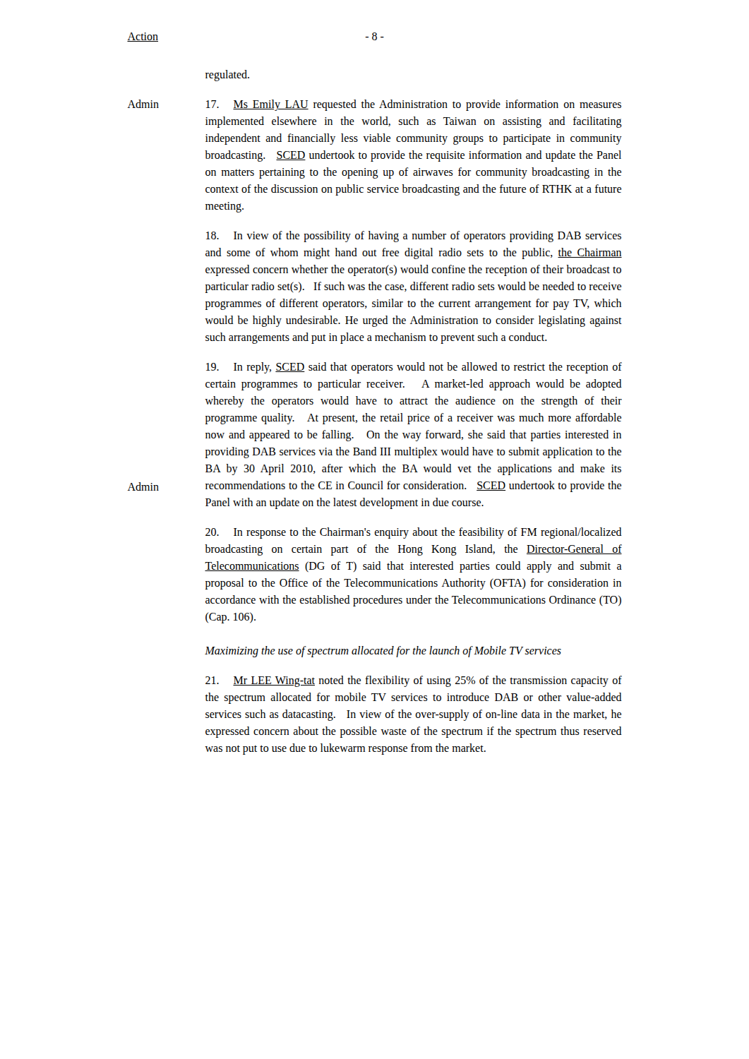Action
- 8 -
regulated.
Admin 17. Ms Emily LAU requested the Administration to provide information on measures implemented elsewhere in the world, such as Taiwan on assisting and facilitating independent and financially less viable community groups to participate in community broadcasting. SCED undertook to provide the requisite information and update the Panel on matters pertaining to the opening up of airwaves for community broadcasting in the context of the discussion on public service broadcasting and the future of RTHK at a future meeting.
18. In view of the possibility of having a number of operators providing DAB services and some of whom might hand out free digital radio sets to the public, the Chairman expressed concern whether the operator(s) would confine the reception of their broadcast to particular radio set(s). If such was the case, different radio sets would be needed to receive programmes of different operators, similar to the current arrangement for pay TV, which would be highly undesirable. He urged the Administration to consider legislating against such arrangements and put in place a mechanism to prevent such a conduct.
Admin 19. In reply, SCED said that operators would not be allowed to restrict the reception of certain programmes to particular receiver. A market-led approach would be adopted whereby the operators would have to attract the audience on the strength of their programme quality. At present, the retail price of a receiver was much more affordable now and appeared to be falling. On the way forward, she said that parties interested in providing DAB services via the Band III multiplex would have to submit application to the BA by 30 April 2010, after which the BA would vet the applications and make its recommendations to the CE in Council for consideration. SCED undertook to provide the Panel with an update on the latest development in due course.
20. In response to the Chairman's enquiry about the feasibility of FM regional/localized broadcasting on certain part of the Hong Kong Island, the Director-General of Telecommunications (DG of T) said that interested parties could apply and submit a proposal to the Office of the Telecommunications Authority (OFTA) for consideration in accordance with the established procedures under the Telecommunications Ordinance (TO) (Cap. 106).
Maximizing the use of spectrum allocated for the launch of Mobile TV services
21. Mr LEE Wing-tat noted the flexibility of using 25% of the transmission capacity of the spectrum allocated for mobile TV services to introduce DAB or other value-added services such as datacasting. In view of the over-supply of on-line data in the market, he expressed concern about the possible waste of the spectrum if the spectrum thus reserved was not put to use due to lukewarm response from the market.